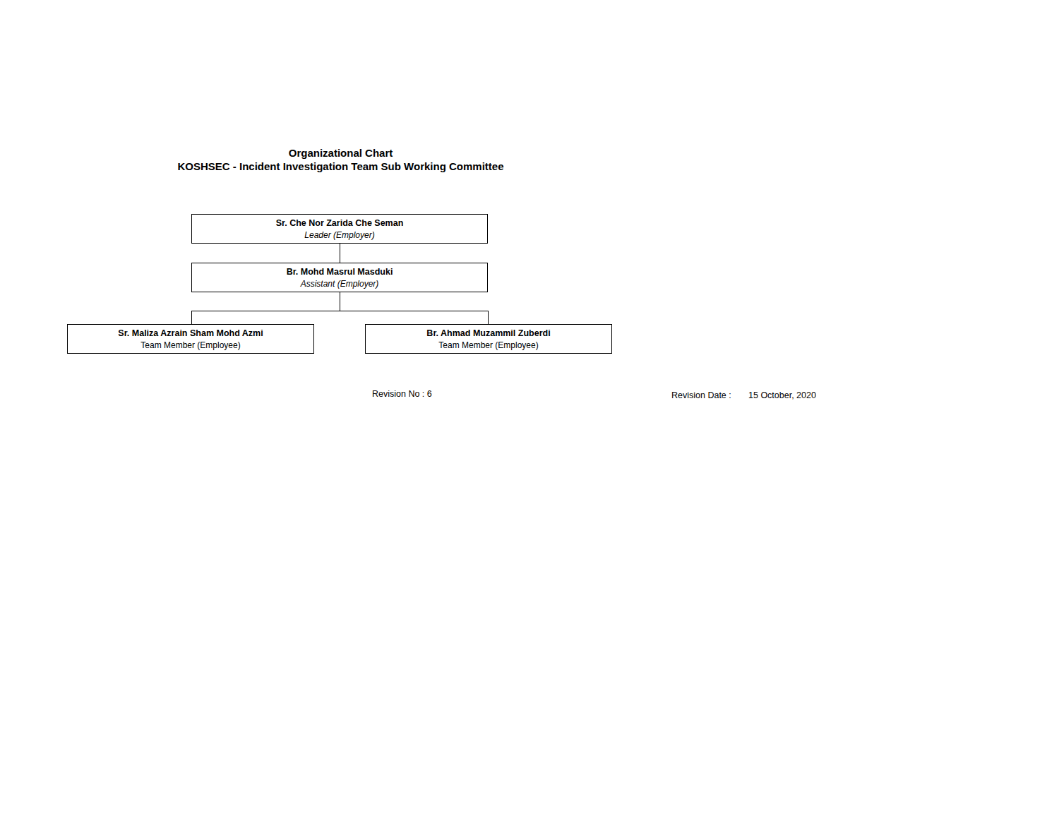Organizational Chart
KOSHSEC - Incident Investigation Team Sub Working Committee
Sr. Che Nor Zarida Che Seman
Leader (Employer)
Br. Mohd Masrul Masduki
Assistant (Employer)
Sr. Maliza Azrain Sham Mohd Azmi
Team Member (Employee)
Br. Ahmad Muzammil Zuberdi
Team Member (Employee)
Revision No : 6
Revision Date :
15 October, 2020